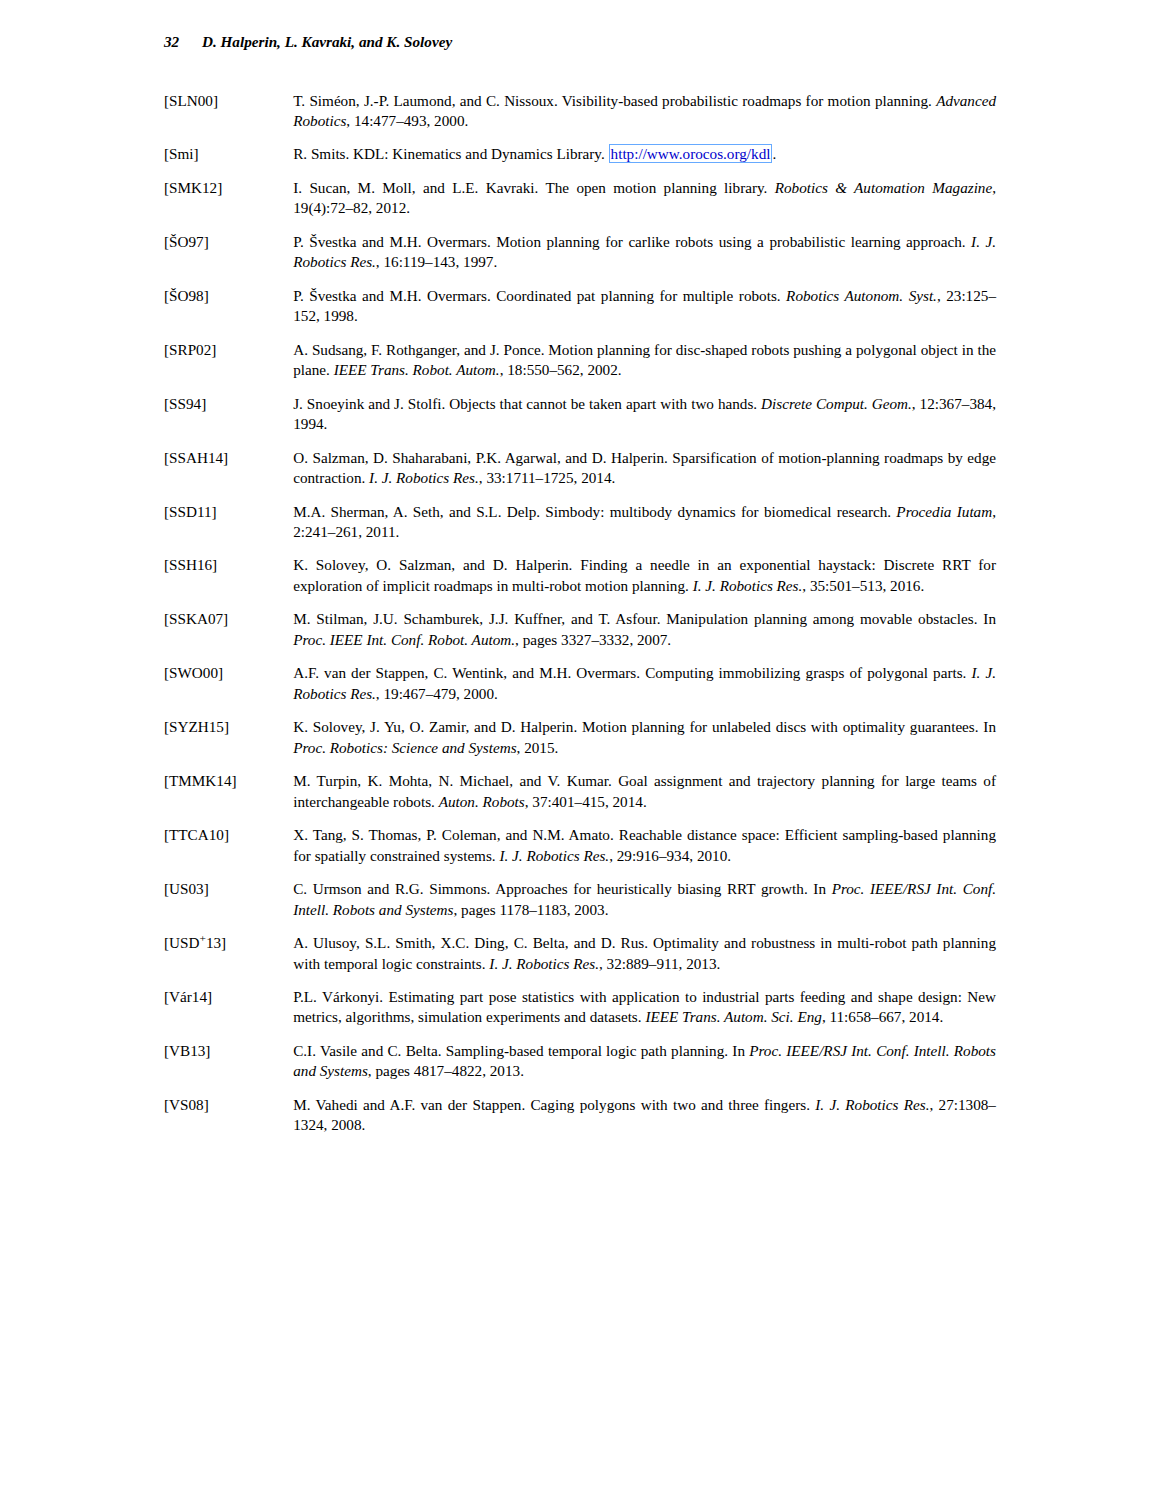32 D. Halperin, L. Kavraki, and K. Solovey
[SLN00]
T. Siméon, J.-P. Laumond, and C. Nissoux. Visibility-based probabilistic roadmaps for motion planning. Advanced Robotics, 14:477–493, 2000.
[Smi]
R. Smits. KDL: Kinematics and Dynamics Library. http://www.orocos.org/kdl.
[SMK12]
I. Sucan, M. Moll, and L.E. Kavraki. The open motion planning library. Robotics & Automation Magazine, 19(4):72–82, 2012.
[ŠO97]
P. Švestka and M.H. Overmars. Motion planning for carlike robots using a probabilistic learning approach. I. J. Robotics Res., 16:119–143, 1997.
[ŠO98]
P. Švestka and M.H. Overmars. Coordinated pat planning for multiple robots. Robotics Autonom. Syst., 23:125–152, 1998.
[SRP02]
A. Sudsang, F. Rothganger, and J. Ponce. Motion planning for disc-shaped robots pushing a polygonal object in the plane. IEEE Trans. Robot. Autom., 18:550–562, 2002.
[SS94]
J. Snoeyink and J. Stolfi. Objects that cannot be taken apart with two hands. Discrete Comput. Geom., 12:367–384, 1994.
[SSAH14]
O. Salzman, D. Shaharabani, P.K. Agarwal, and D. Halperin. Sparsification of motion-planning roadmaps by edge contraction. I. J. Robotics Res., 33:1711–1725, 2014.
[SSD11]
M.A. Sherman, A. Seth, and S.L. Delp. Simbody: multibody dynamics for biomedical research. Procedia Iutam, 2:241–261, 2011.
[SSH16]
K. Solovey, O. Salzman, and D. Halperin. Finding a needle in an exponential haystack: Discrete RRT for exploration of implicit roadmaps in multi-robot motion planning. I. J. Robotics Res., 35:501–513, 2016.
[SSKA07]
M. Stilman, J.U. Schamburek, J.J. Kuffner, and T. Asfour. Manipulation planning among movable obstacles. In Proc. IEEE Int. Conf. Robot. Autom., pages 3327–3332, 2007.
[SWO00]
A.F. van der Stappen, C. Wentink, and M.H. Overmars. Computing immobilizing grasps of polygonal parts. I. J. Robotics Res., 19:467–479, 2000.
[SYZH15]
K. Solovey, J. Yu, O. Zamir, and D. Halperin. Motion planning for unlabeled discs with optimality guarantees. In Proc. Robotics: Science and Systems, 2015.
[TMMK14]
M. Turpin, K. Mohta, N. Michael, and V. Kumar. Goal assignment and trajectory planning for large teams of interchangeable robots. Auton. Robots, 37:401–415, 2014.
[TTCA10]
X. Tang, S. Thomas, P. Coleman, and N.M. Amato. Reachable distance space: Efficient sampling-based planning for spatially constrained systems. I. J. Robotics Res., 29:916–934, 2010.
[US03]
C. Urmson and R.G. Simmons. Approaches for heuristically biasing RRT growth. In Proc. IEEE/RSJ Int. Conf. Intell. Robots and Systems, pages 1178–1183, 2003.
[USD+13]
A. Ulusoy, S.L. Smith, X.C. Ding, C. Belta, and D. Rus. Optimality and robustness in multi-robot path planning with temporal logic constraints. I. J. Robotics Res., 32:889–911, 2013.
[Vár14]
P.L. Várkonyi. Estimating part pose statistics with application to industrial parts feeding and shape design: New metrics, algorithms, simulation experiments and datasets. IEEE Trans. Autom. Sci. Eng, 11:658–667, 2014.
[VB13]
C.I. Vasile and C. Belta. Sampling-based temporal logic path planning. In Proc. IEEE/RSJ Int. Conf. Intell. Robots and Systems, pages 4817–4822, 2013.
[VS08]
M. Vahedi and A.F. van der Stappen. Caging polygons with two and three fingers. I. J. Robotics Res., 27:1308–1324, 2008.